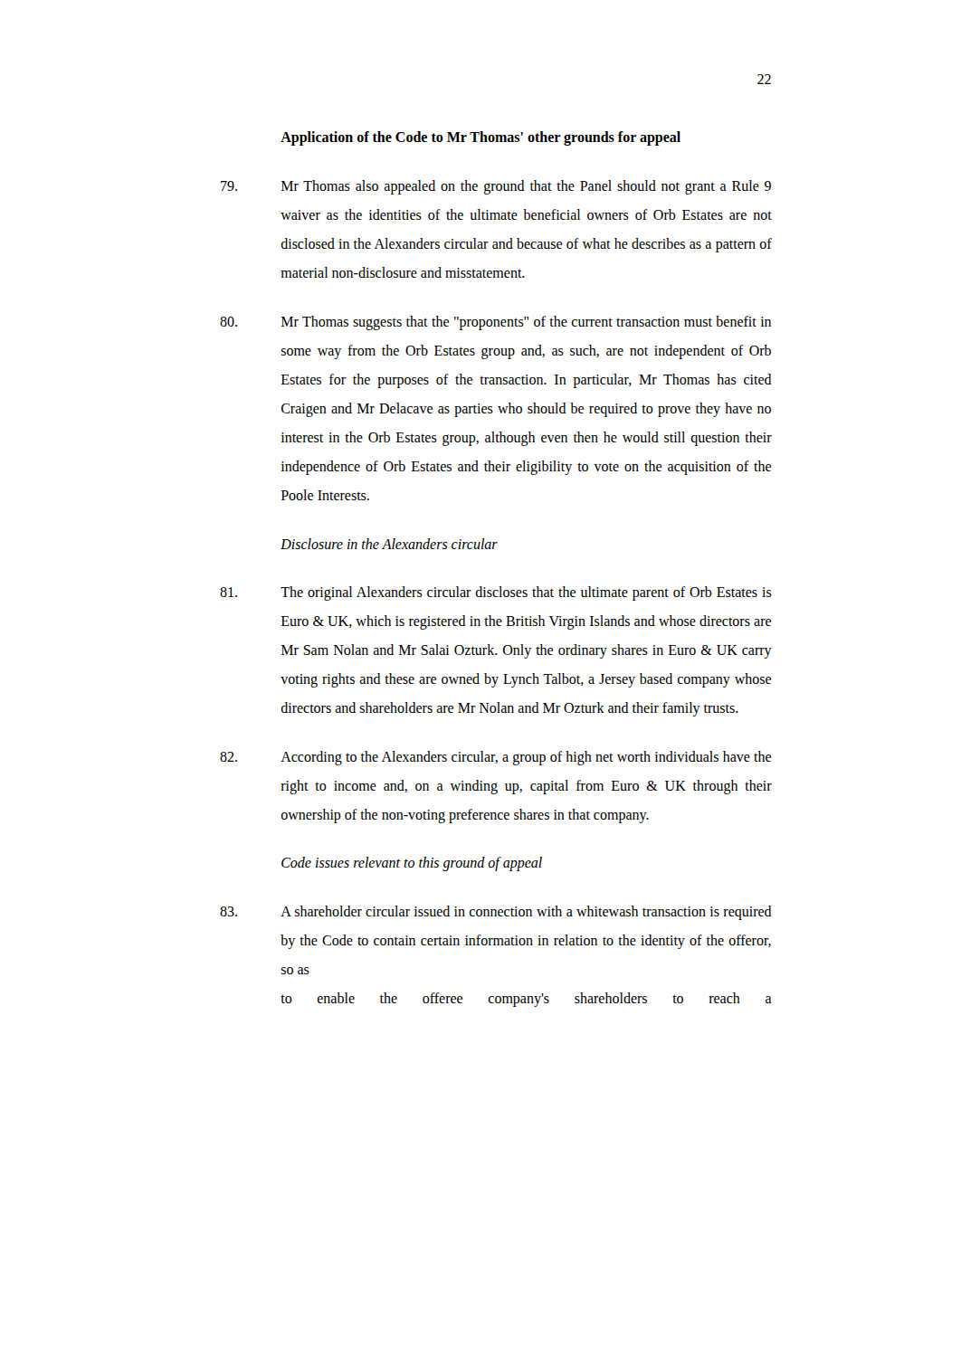22
Application of the Code to Mr Thomas' other grounds for appeal
79.
Mr Thomas also appealed on the ground that the Panel should not grant a Rule 9 waiver as the identities of the ultimate beneficial owners of Orb Estates are not disclosed in the Alexanders circular and because of what he describes as a pattern of material non-disclosure and misstatement.
80.
Mr Thomas suggests that the "proponents" of the current transaction must benefit in some way from the Orb Estates group and, as such, are not independent of Orb Estates for the purposes of the transaction. In particular, Mr Thomas has cited Craigen and Mr Delacave as parties who should be required to prove they have no interest in the Orb Estates group, although even then he would still question their independence of Orb Estates and their eligibility to vote on the acquisition of the Poole Interests.
Disclosure in the Alexanders circular
81.
The original Alexanders circular discloses that the ultimate parent of Orb Estates is Euro & UK, which is registered in the British Virgin Islands and whose directors are Mr Sam Nolan and Mr Salai Ozturk. Only the ordinary shares in Euro & UK carry voting rights and these are owned by Lynch Talbot, a Jersey based company whose directors and shareholders are Mr Nolan and Mr Ozturk and their family trusts.
82.
According to the Alexanders circular, a group of high net worth individuals have the right to income and, on a winding up, capital from Euro & UK through their ownership of the non-voting preference shares in that company.
Code issues relevant to this ground of appeal
83.
A shareholder circular issued in connection with a whitewash transaction is required by the Code to contain certain information in relation to the identity of the offeror, so as to enable the offeree company's shareholders to reach a